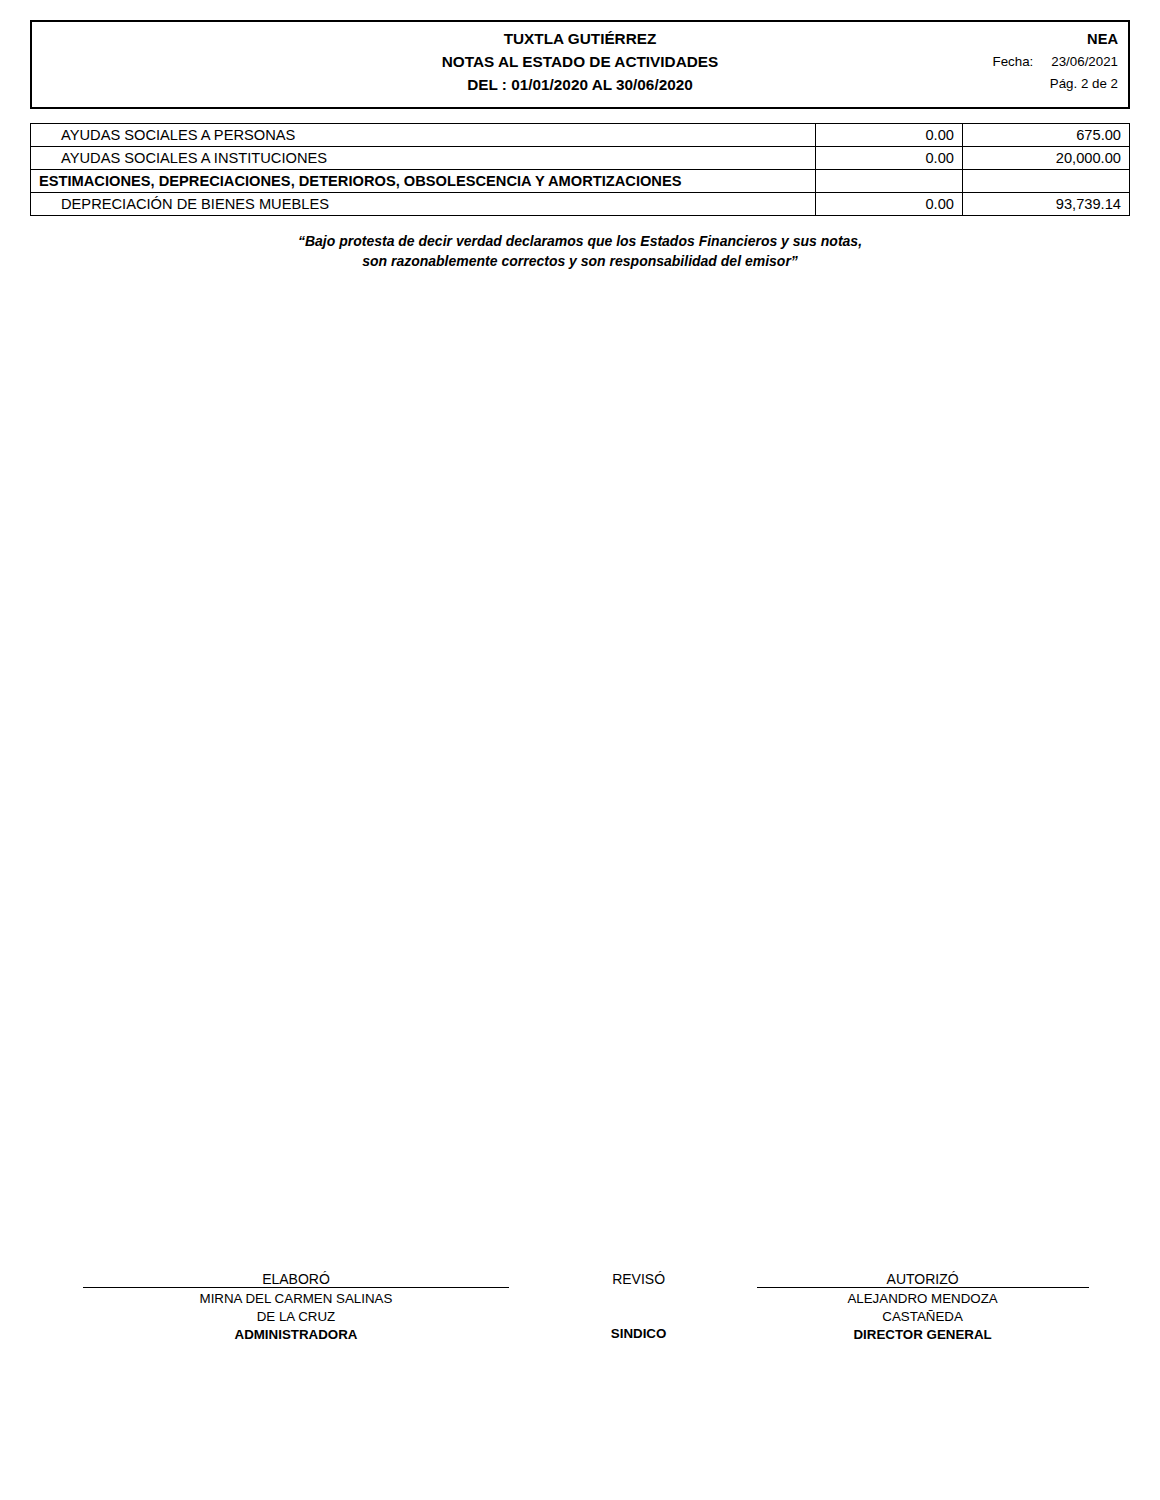NEA
Fecha: 23/06/2021
Pág. 2 de 2
TUXTLA GUTIÉRREZ
NOTAS AL ESTADO DE ACTIVIDADES
DEL : 01/01/2020 AL 30/06/2020
| AYUDAS SOCIALES A PERSONAS | 0.00 | 675.00 |
| AYUDAS SOCIALES A INSTITUCIONES | 0.00 | 20,000.00 |
| ESTIMACIONES, DEPRECIACIONES, DETERIOROS, OBSOLESCENCIA Y AMORTIZACIONES | | |
| DEPRECIACIÓN DE BIENES MUEBLES | 0.00 | 93,739.14 |
“Bajo protesta de decir verdad declaramos que los Estados Financieros y sus notas,
son razonablemente correctos y son responsabilidad del emisor”
| ELABORÓ | REVISÓ | AUTORIZÓ |
| MIRNA DEL CARMEN SALINAS DE LA CRUZ ADMINISTRADORA | SINDICO | ALEJANDRO MENDOZA CASTAÑEDA DIRECTOR GENERAL |